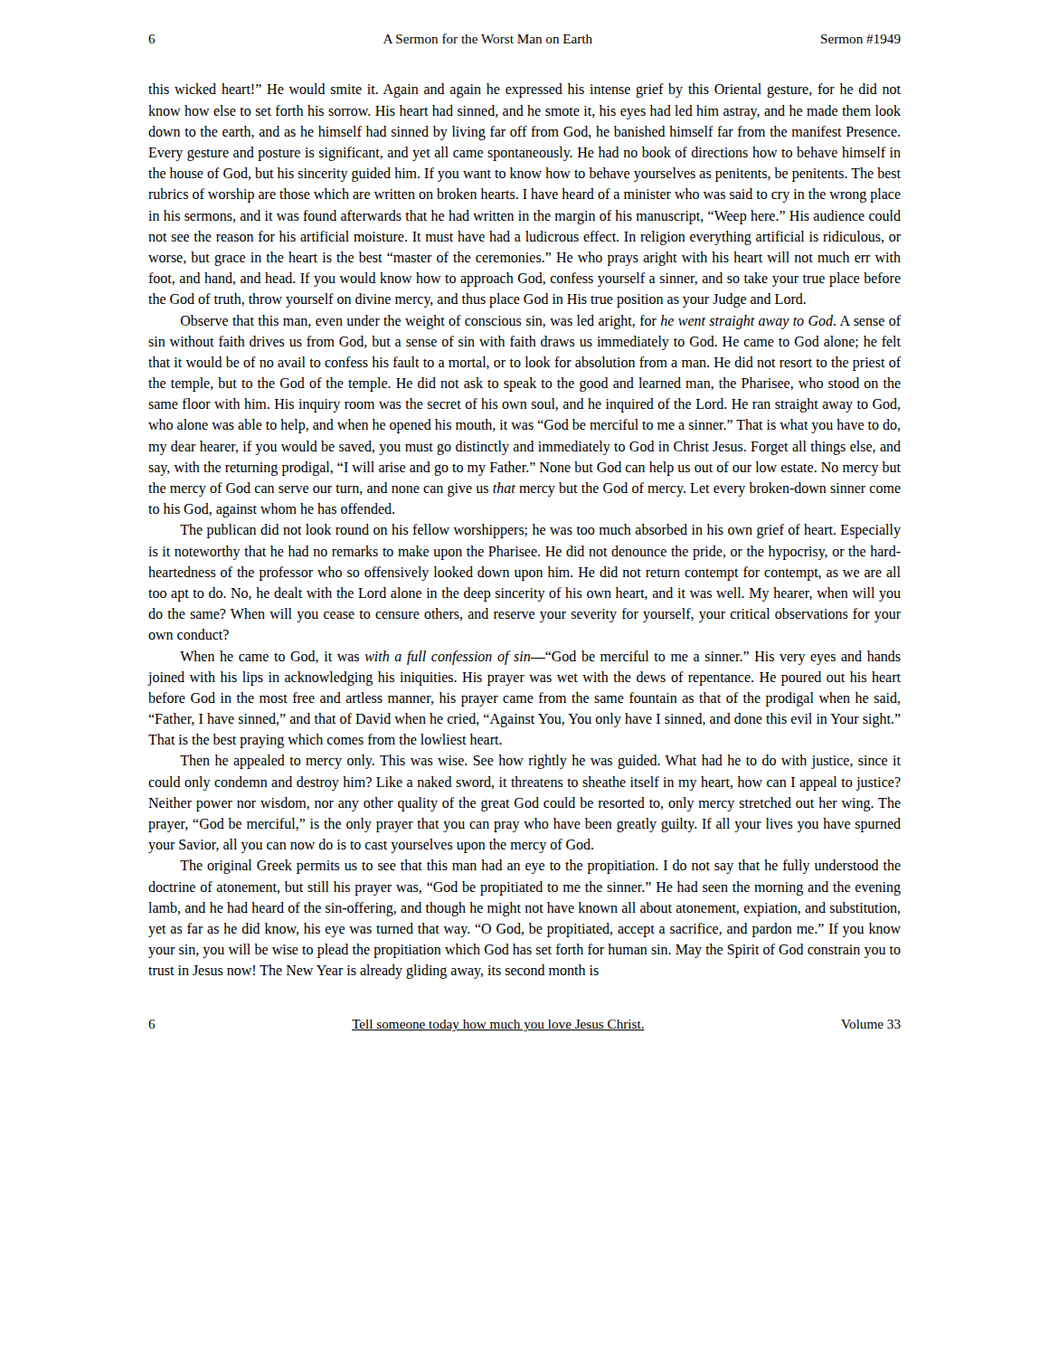6 A Sermon for the Worst Man on Earth Sermon #1949
this wicked heart!” He would smite it. Again and again he expressed his intense grief by this Oriental gesture, for he did not know how else to set forth his sorrow. His heart had sinned, and he smote it, his eyes had led him astray, and he made them look down to the earth, and as he himself had sinned by living far off from God, he banished himself far from the manifest Presence. Every gesture and posture is significant, and yet all came spontaneously. He had no book of directions how to behave himself in the house of God, but his sincerity guided him. If you want to know how to behave yourselves as penitents, be penitents. The best rubrics of worship are those which are written on broken hearts. I have heard of a minister who was said to cry in the wrong place in his sermons, and it was found afterwards that he had written in the margin of his manuscript, “Weep here.” His audience could not see the reason for his artificial moisture. It must have had a ludicrous effect. In religion everything artificial is ridiculous, or worse, but grace in the heart is the best “master of the ceremonies.” He who prays aright with his heart will not much err with foot, and hand, and head. If you would know how to approach God, confess yourself a sinner, and so take your true place before the God of truth, throw yourself on divine mercy, and thus place God in His true position as your Judge and Lord.
Observe that this man, even under the weight of conscious sin, was led aright, for he went straight away to God. A sense of sin without faith drives us from God, but a sense of sin with faith draws us immediately to God. He came to God alone; he felt that it would be of no avail to confess his fault to a mortal, or to look for absolution from a man. He did not resort to the priest of the temple, but to the God of the temple. He did not ask to speak to the good and learned man, the Pharisee, who stood on the same floor with him. His inquiry room was the secret of his own soul, and he inquired of the Lord. He ran straight away to God, who alone was able to help, and when he opened his mouth, it was “God be merciful to me a sinner.” That is what you have to do, my dear hearer, if you would be saved, you must go distinctly and immediately to God in Christ Jesus. Forget all things else, and say, with the returning prodigal, “I will arise and go to my Father.” None but God can help us out of our low estate. No mercy but the mercy of God can serve our turn, and none can give us that mercy but the God of mercy. Let every broken-down sinner come to his God, against whom he has offended.
The publican did not look round on his fellow worshippers; he was too much absorbed in his own grief of heart. Especially is it noteworthy that he had no remarks to make upon the Pharisee. He did not denounce the pride, or the hypocrisy, or the hard-heartedness of the professor who so offensively looked down upon him. He did not return contempt for contempt, as we are all too apt to do. No, he dealt with the Lord alone in the deep sincerity of his own heart, and it was well. My hearer, when will you do the same? When will you cease to censure others, and reserve your severity for yourself, your critical observations for your own conduct?
When he came to God, it was with a full confession of sin—“God be merciful to me a sinner.” His very eyes and hands joined with his lips in acknowledging his iniquities. His prayer was wet with the dews of repentance. He poured out his heart before God in the most free and artless manner, his prayer came from the same fountain as that of the prodigal when he said, “Father, I have sinned,” and that of David when he cried, “Against You, You only have I sinned, and done this evil in Your sight.” That is the best praying which comes from the lowliest heart.
Then he appealed to mercy only. This was wise. See how rightly he was guided. What had he to do with justice, since it could only condemn and destroy him? Like a naked sword, it threatens to sheathe itself in my heart, how can I appeal to justice? Neither power nor wisdom, nor any other quality of the great God could be resorted to, only mercy stretched out her wing. The prayer, “God be merciful,” is the only prayer that you can pray who have been greatly guilty. If all your lives you have spurned your Savior, all you can now do is to cast yourselves upon the mercy of God.
The original Greek permits us to see that this man had an eye to the propitiation. I do not say that he fully understood the doctrine of atonement, but still his prayer was, “God be propitiated to me the sinner.” He had seen the morning and the evening lamb, and he had heard of the sin-offering, and though he might not have known all about atonement, expiation, and substitution, yet as far as he did know, his eye was turned that way. “O God, be propitiated, accept a sacrifice, and pardon me.” If you know your sin, you will be wise to plead the propitiation which God has set forth for human sin. May the Spirit of God constrain you to trust in Jesus now! The New Year is already gliding away, its second month is
6 Tell someone today how much you love Jesus Christ. Volume 33